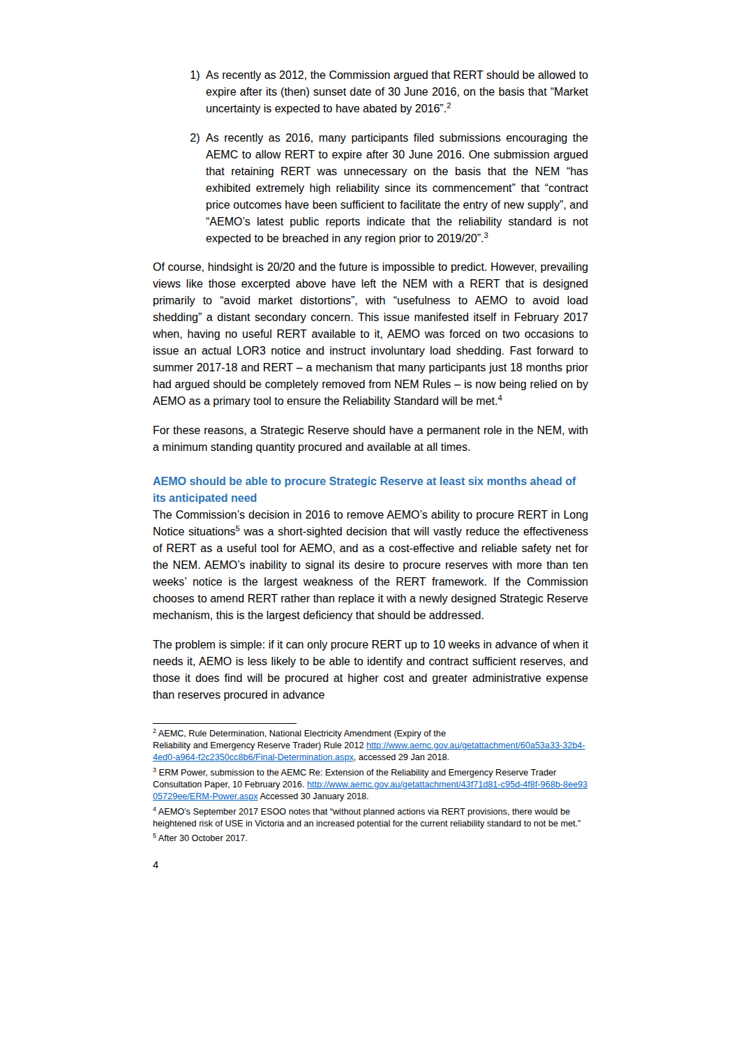As recently as 2012, the Commission argued that RERT should be allowed to expire after its (then) sunset date of 30 June 2016, on the basis that “Market uncertainty is expected to have abated by 2016”.2
As recently as 2016, many participants filed submissions encouraging the AEMC to allow RERT to expire after 30 June 2016. One submission argued that retaining RERT was unnecessary on the basis that the NEM “has exhibited extremely high reliability since its commencement” that “contract price outcomes have been sufficient to facilitate the entry of new supply”, and “AEMO’s latest public reports indicate that the reliability standard is not expected to be breached in any region prior to 2019/20”.3
Of course, hindsight is 20/20 and the future is impossible to predict. However, prevailing views like those excerpted above have left the NEM with a RERT that is designed primarily to “avoid market distortions”, with “usefulness to AEMO to avoid load shedding” a distant secondary concern. This issue manifested itself in February 2017 when, having no useful RERT available to it, AEMO was forced on two occasions to issue an actual LOR3 notice and instruct involuntary load shedding. Fast forward to summer 2017-18 and RERT – a mechanism that many participants just 18 months prior had argued should be completely removed from NEM Rules – is now being relied on by AEMO as a primary tool to ensure the Reliability Standard will be met.4
For these reasons, a Strategic Reserve should have a permanent role in the NEM, with a minimum standing quantity procured and available at all times.
AEMO should be able to procure Strategic Reserve at least six months ahead of its anticipated need
The Commission’s decision in 2016 to remove AEMO’s ability to procure RERT in Long Notice situations5 was a short-sighted decision that will vastly reduce the effectiveness of RERT as a useful tool for AEMO, and as a cost-effective and reliable safety net for the NEM. AEMO’s inability to signal its desire to procure reserves with more than ten weeks’ notice is the largest weakness of the RERT framework. If the Commission chooses to amend RERT rather than replace it with a newly designed Strategic Reserve mechanism, this is the largest deficiency that should be addressed.
The problem is simple: if it can only procure RERT up to 10 weeks in advance of when it needs it, AEMO is less likely to be able to identify and contract sufficient reserves, and those it does find will be procured at higher cost and greater administrative expense than reserves procured in advance
2 AEMC, Rule Determination, National Electricity Amendment (Expiry of the
Reliability and Emergency Reserve Trader) Rule 2012 http://www.aemc.gov.au/getattachment/60a53a33-32b4-4ed0-a964-f2c2350cc8b6/Final-Determination.aspx, accessed 29 Jan 2018.
3 ERM Power, submission to the AEMC Re: Extension of the Reliability and Emergency Reserve Trader Consultation Paper, 10 February 2016. http://www.aemc.gov.au/getattachment/43f71d81-c95d-4f8f-968b-8ee9305729ee/ERM-Power.aspx Accessed 30 January 2018.
4 AEMO’s September 2017 ESOO notes that “without planned actions via RERT provisions, there would be heightened risk of USE in Victoria and an increased potential for the current reliability standard to not be met.”
5 After 30 October 2017.
4